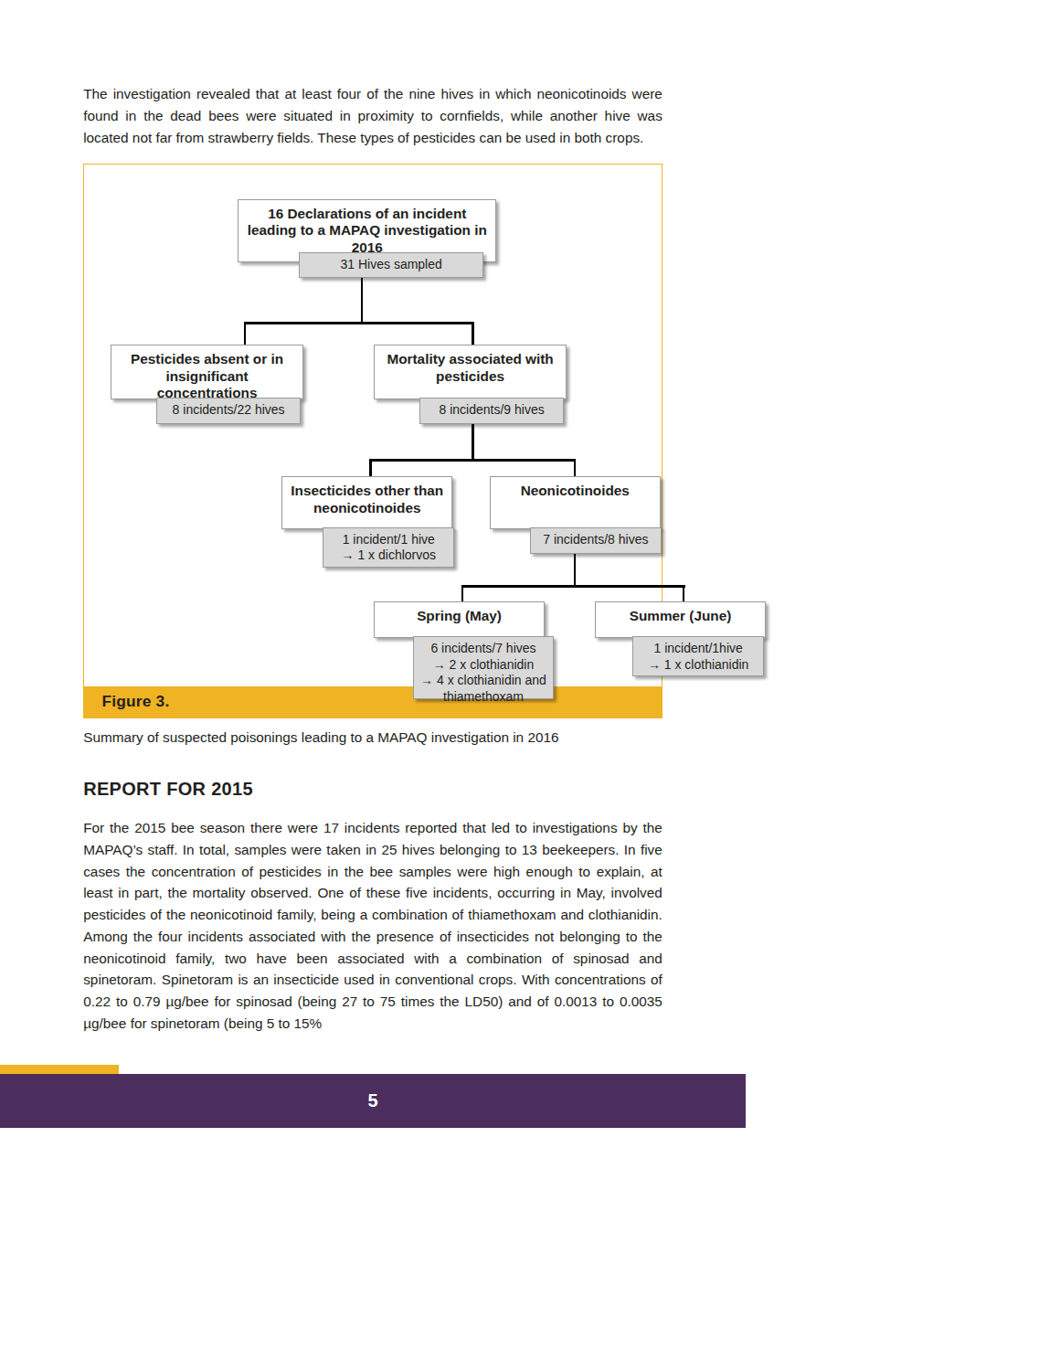The investigation revealed that at least four of the nine hives in which neonicotinoids were found in the dead bees were situated in proximity to cornfields, while another hive was located not far from strawberry fields. These types of pesticides can be used in both crops.
16 Declarations of an incident leading to a MAPAQ investigation in 2016
31 Hives sampled
Pesticides absent or in insignificant concentrations
8 incidents/22 hives
Mortality associated with pesticides
8 incidents/9 hives
Insecticides other than neonicotinoides
1 incident/1 hive
→ 1 x dichlorvos
Neonicotinoides
7 incidents/8 hives
Spring (May)
6 incidents/7 hives
→ 2 x clothianidin
→ 4 x clothianidin and thiamethoxam
Summer (June)
1 incident/1hive
→ 1 x clothianidin
Figure 3.
Summary of suspected poisonings leading to a MAPAQ investigation in 2016
REPORT FOR 2015
For the 2015 bee season there were 17 incidents reported that led to investigations by the MAPAQ’s staff. In total, samples were taken in 25 hives belonging to 13 beekeepers. In five cases the concentration of pesticides in the bee samples were high enough to explain, at least in part, the mortality observed. One of these five incidents, occurring in May, involved pesticides of the neonicotinoid family, being a combination of thiamethoxam and clothianidin. Among the four incidents associated with the presence of insecticides not belonging to the neonicotinoid family, two have been associated with a combination of spinosad and spinetoram. Spinetoram is an insecticide used in conventional crops. With concentrations of 0.22 to 0.79 µg/bee for spinosad (being 27 to 75 times the LD50) and of 0.0013 to 0.0035 µg/bee for spinetoram (being 5 to 15%
5